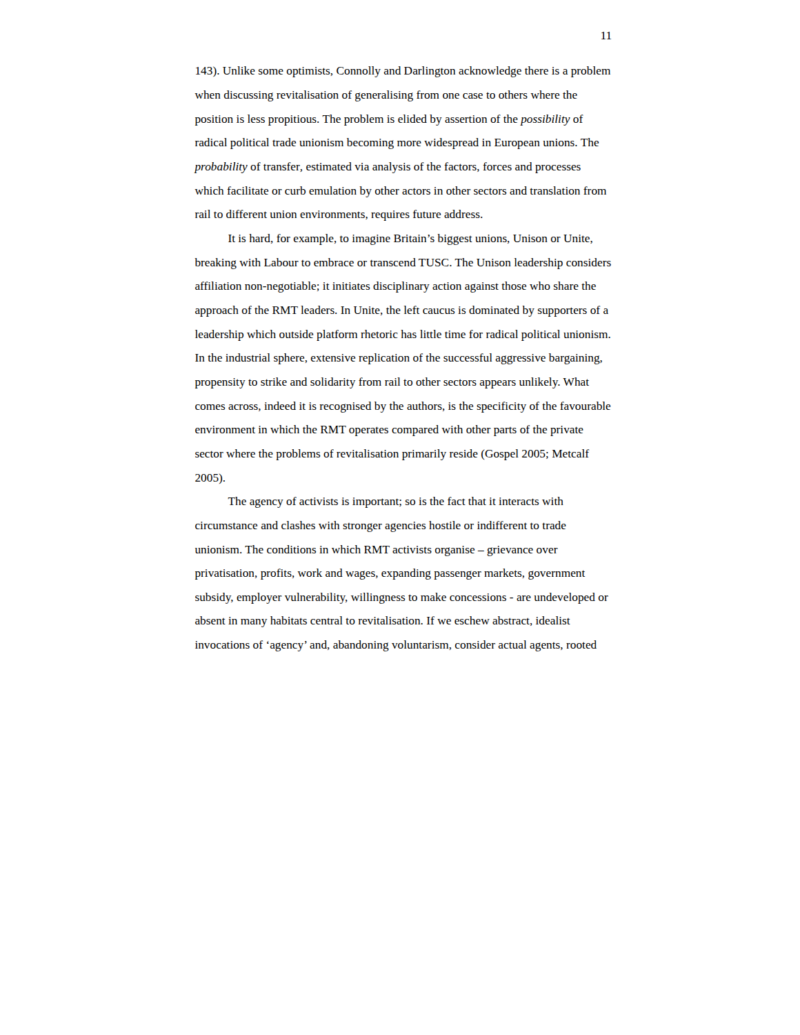11
143). Unlike some optimists, Connolly and Darlington acknowledge there is a problem when discussing revitalisation of generalising from one case to others where the position is less propitious. The problem is elided by assertion of the possibility of radical political trade unionism becoming more widespread in European unions. The probability of transfer, estimated via analysis of the factors, forces and processes which facilitate or curb emulation by other actors in other sectors and translation from rail to different union environments, requires future address.
It is hard, for example, to imagine Britain’s biggest unions, Unison or Unite, breaking with Labour to embrace or transcend TUSC. The Unison leadership considers affiliation non-negotiable; it initiates disciplinary action against those who share the approach of the RMT leaders. In Unite, the left caucus is dominated by supporters of a leadership which outside platform rhetoric has little time for radical political unionism. In the industrial sphere, extensive replication of the successful aggressive bargaining, propensity to strike and solidarity from rail to other sectors appears unlikely. What comes across, indeed it is recognised by the authors, is the specificity of the favourable environment in which the RMT operates compared with other parts of the private sector where the problems of revitalisation primarily reside (Gospel 2005; Metcalf 2005).
The agency of activists is important; so is the fact that it interacts with circumstance and clashes with stronger agencies hostile or indifferent to trade unionism. The conditions in which RMT activists organise – grievance over privatisation, profits, work and wages, expanding passenger markets, government subsidy, employer vulnerability, willingness to make concessions - are undeveloped or absent in many habitats central to revitalisation. If we eschew abstract, idealist invocations of ‘agency’ and, abandoning voluntarism, consider actual agents, rooted